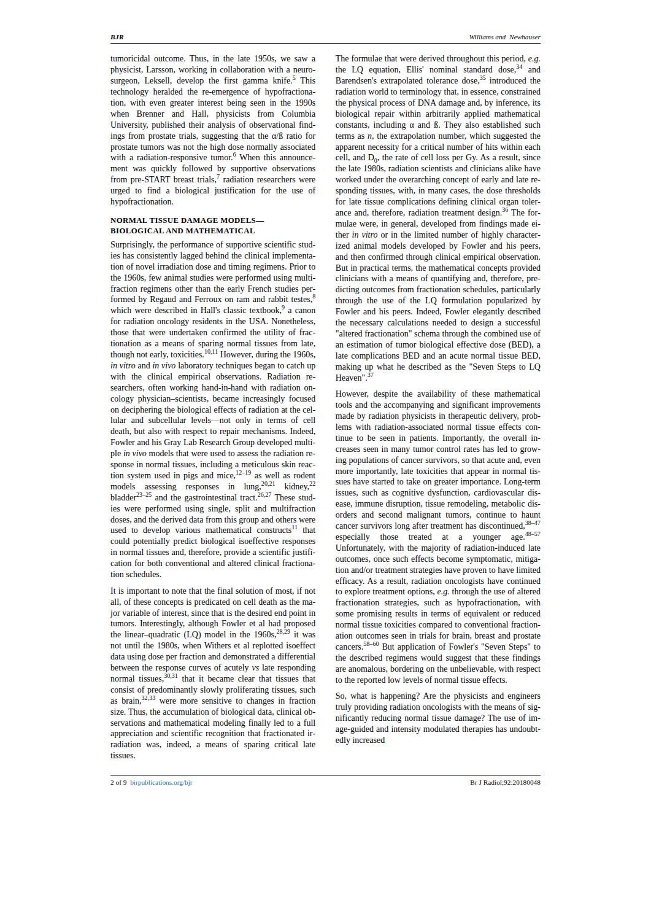BJR
Williams and Newhauser
tumoricidal outcome. Thus, in the late 1950s, we saw a physicist, Larsson, working in collaboration with a neurosurgeon, Leksell, develop the first gamma knife.5 This technology heralded the re-emergence of hypofractionation, with even greater interest being seen in the 1990s when Brenner and Hall, physicists from Columbia University, published their analysis of observational findings from prostate trials, suggesting that the α/ß ratio for prostate tumors was not the high dose normally associated with a radiation-responsive tumor.6 When this announcement was quickly followed by supportive observations from pre-START breast trials,7 radiation researchers were urged to find a biological justification for the use of hypofractionation.
Normal tissue damage models—biological and mathematical
Surprisingly, the performance of supportive scientific studies has consistently lagged behind the clinical implementation of novel irradiation dose and timing regimens. Prior to the 1960s, few animal studies were performed using multifraction regimens other than the early French studies performed by Regaud and Ferroux on ram and rabbit testes,8 which were described in Hall's classic textbook,9 a canon for radiation oncology residents in the USA. Nonetheless, those that were undertaken confirmed the utility of fractionation as a means of sparing normal tissues from late, though not early, toxicities.10,11 However, during the 1960s, in vitro and in vivo laboratory techniques began to catch up with the clinical empirical observations. Radiation researchers, often working hand-in-hand with radiation oncology physician–scientists, became increasingly focused on deciphering the biological effects of radiation at the cellular and subcellular levels—not only in terms of cell death, but also with respect to repair mechanisms. Indeed, Fowler and his Gray Lab Research Group developed multiple in vivo models that were used to assess the radiation response in normal tissues, including a meticulous skin reaction system used in pigs and mice,12–19 as well as rodent models assessing responses in lung,20,21 kidney,22 bladder23–25 and the gastrointestinal tract.26,27 These studies were performed using single, split and multifraction doses, and the derived data from this group and others were used to develop various mathematical constructs11 that could potentially predict biological isoeffective responses in normal tissues and, therefore, provide a scientific justification for both conventional and altered clinical fractionation schedules.
It is important to note that the final solution of most, if not all, of these concepts is predicated on cell death as the major variable of interest, since that is the desired end point in tumors. Interestingly, although Fowler et al had proposed the linear–quadratic (LQ) model in the 1960s,28,29 it was not until the 1980s, when Withers et al replotted isoeffect data using dose per fraction and demonstrated a differential between the response curves of acutely vs late responding normal tissues,30,31 that it became clear that tissues that consist of predominantly slowly proliferating tissues, such as brain,32,33 were more sensitive to changes in fraction size. Thus, the accumulation of biological data, clinical observations and mathematical modeling finally led to a full appreciation and scientific recognition that fractionated irradiation was, indeed, a means of sparing critical late tissues.
The formulae that were derived throughout this period, e.g. the LQ equation, Ellis' nominal standard dose,34 and Barendsen's extrapolated tolerance dose,35 introduced the radiation world to terminology that, in essence, constrained the physical process of DNA damage and, by inference, its biological repair within arbitrarily applied mathematical constants, including α and ß. They also established such terms as n, the extrapolation number, which suggested the apparent necessity for a critical number of hits within each cell, and D0, the rate of cell loss per Gy. As a result, since the late 1980s, radiation scientists and clinicians alike have worked under the overarching concept of early and late responding tissues, with, in many cases, the dose thresholds for late tissue complications defining clinical organ tolerance and, therefore, radiation treatment design.36 The formulae were, in general, developed from findings made either in vitro or in the limited number of highly characterized animal models developed by Fowler and his peers, and then confirmed through clinical empirical observation. But in practical terms, the mathematical concepts provided clinicians with a means of quantifying and, therefore, predicting outcomes from fractionation schedules, particularly through the use of the LQ formulation popularized by Fowler and his peers. Indeed, Fowler elegantly described the necessary calculations needed to design a successful "altered fractionation" schema through the combined use of an estimation of tumor biological effective dose (BED), a late complications BED and an acute normal tissue BED, making up what he described as the "Seven Steps to LQ Heaven".37
However, despite the availability of these mathematical tools and the accompanying and significant improvements made by radiation physicists in therapeutic delivery, problems with radiation-associated normal tissue effects continue to be seen in patients. Importantly, the overall increases seen in many tumor control rates has led to growing populations of cancer survivors, so that acute and, even more importantly, late toxicities that appear in normal tissues have started to take on greater importance. Long-term issues, such as cognitive dysfunction, cardiovascular disease, immune disruption, tissue remodeling, metabolic disorders and second malignant tumors, continue to haunt cancer survivors long after treatment has discontinued,38–47 especially those treated at a younger age.48–57 Unfortunately, with the majority of radiation-induced late outcomes, once such effects become symptomatic, mitigation and/or treatment strategies have proven to have limited efficacy. As a result, radiation oncologists have continued to explore treatment options, e.g. through the use of altered fractionation strategies, such as hypofractionation, with some promising results in terms of equivalent or reduced normal tissue toxicities compared to conventional fractionation outcomes seen in trials for brain, breast and prostate cancers.58–60 But application of Fowler's "Seven Steps" to the described regimens would suggest that these findings are anomalous, bordering on the unbelievable, with respect to the reported low levels of normal tissue effects.
So, what is happening? Are the physicists and engineers truly providing radiation oncologists with the means of significantly reducing normal tissue damage? The use of image-guided and intensity modulated therapies has undoubtedly increased
2 of 9 birpublications.org/bjr
Br J Radiol;92:20180048